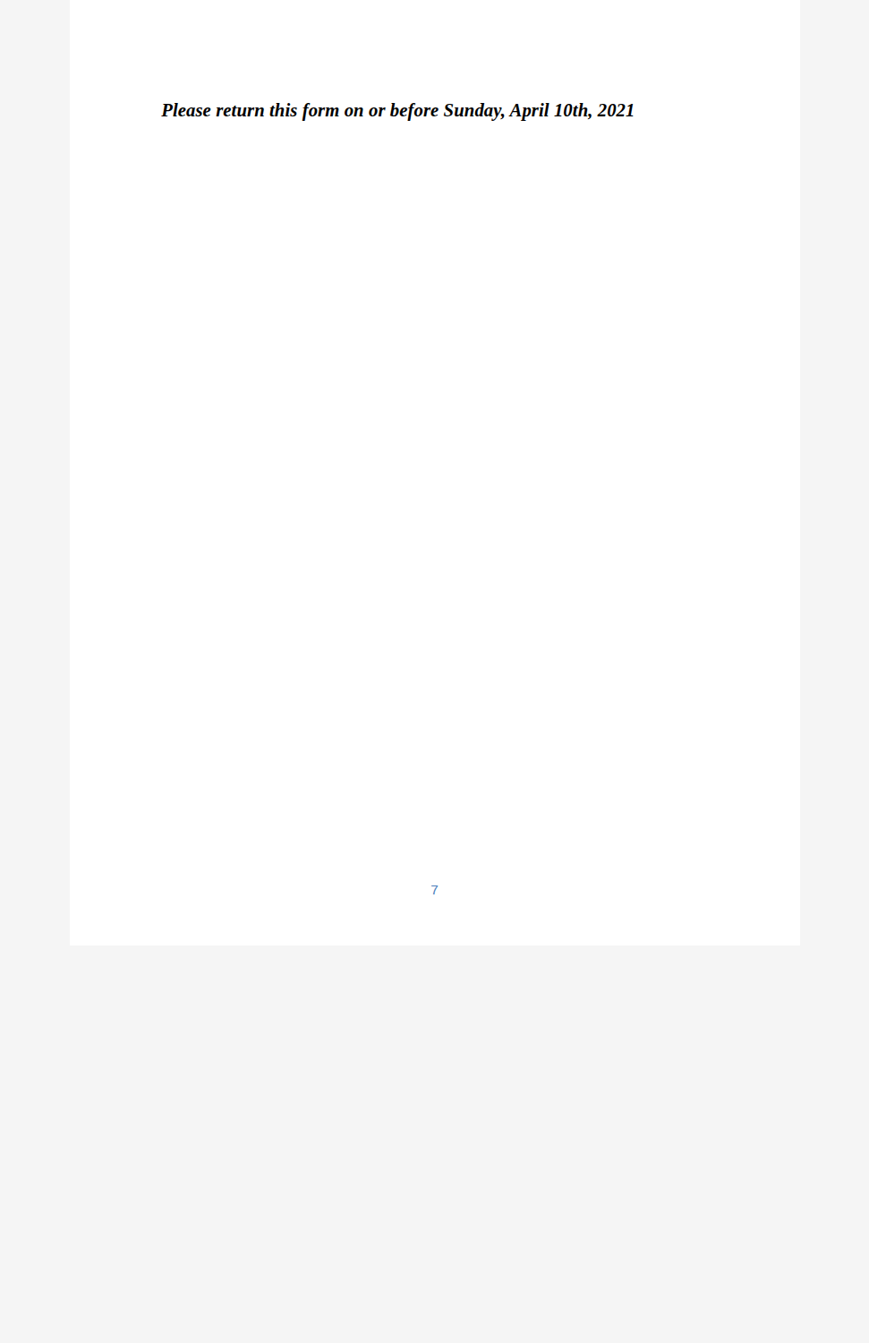Please return this form on or before Sunday, April 10th, 2021
7